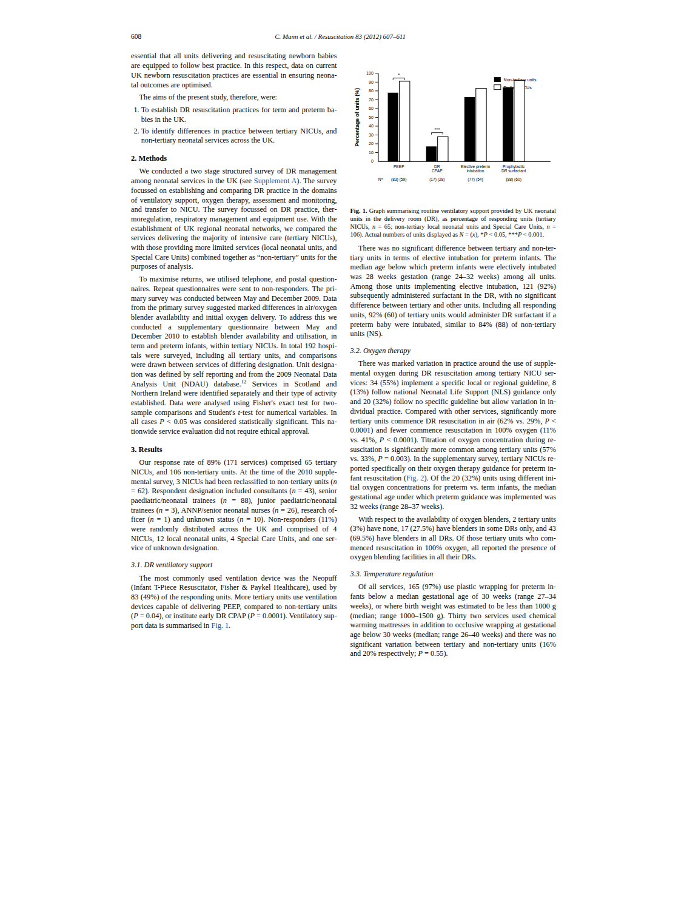608
C. Mann et al. / Resuscitation 83 (2012) 607–611
essential that all units delivering and resuscitating newborn babies are equipped to follow best practice. In this respect, data on current UK newborn resuscitation practices are essential in ensuring neonatal outcomes are optimised.
The aims of the present study, therefore, were:
To establish DR resuscitation practices for term and preterm babies in the UK.
To identify differences in practice between tertiary NICUs, and non-tertiary neonatal services across the UK.
2. Methods
We conducted a two stage structured survey of DR management among neonatal services in the UK (see Supplement A). The survey focussed on establishing and comparing DR practice in the domains of ventilatory support, oxygen therapy, assessment and monitoring, and transfer to NICU. The survey focussed on DR practice, thermoregulation, respiratory management and equipment use. With the establishment of UK regional neonatal networks, we compared the services delivering the majority of intensive care (tertiary NICUs), with those providing more limited services (local neonatal units, and Special Care Units) combined together as “non-tertiary” units for the purposes of analysis.
To maximise returns, we utilised telephone, and postal questionnaires. Repeat questionnaires were sent to non-responders. The primary survey was conducted between May and December 2009. Data from the primary survey suggested marked differences in air/oxygen blender availability and initial oxygen delivery. To address this we conducted a supplementary questionnaire between May and December 2010 to establish blender availability and utilisation, in term and preterm infants, within tertiary NICUs. In total 192 hospitals were surveyed, including all tertiary units, and comparisons were drawn between services of differing designation. Unit designation was defined by self reporting and from the 2009 Neonatal Data Analysis Unit (NDAU) database.12 Services in Scotland and Northern Ireland were identified separately and their type of activity established. Data were analysed using Fisher's exact test for two-sample comparisons and Student's t-test for numerical variables. In all cases P < 0.05 was considered statistically significant. This nationwide service evaluation did not require ethical approval.
3. Results
Our response rate of 89% (171 services) comprised 65 tertiary NICUs, and 106 non-tertiary units. At the time of the 2010 supplemental survey, 3 NICUs had been reclassified to non-tertiary units (n = 62). Respondent designation included consultants (n = 43), senior paediatric/neonatal trainees (n = 88), junior paediatric/neonatal trainees (n = 3), ANNP/senior neonatal nurses (n = 26), research officer (n = 1) and unknown status (n = 10). Non-responders (11%) were randomly distributed across the UK and comprised of 4 NICUs, 12 local neonatal units, 4 Special Care Units, and one service of unknown designation.
3.1. DR ventilatory support
The most commonly used ventilation device was the Neopuff (Infant T-Piece Resuscitator, Fisher & Paykel Healthcare), used by 83 (49%) of the responding units. More tertiary units use ventilation devices capable of delivering PEEP, compared to non-tertiary units (P = 0.04), or institute early DR CPAP (P = 0.0001). Ventilatory support data is summarised in Fig. 1.
100 90 80 70 60 50 40 30 20 10 0 Percentage of units (%) Non-tertiary units Tertiary NICUs * *** PEEP DR CPAP Elective preterm intubation Prophylactic DR surfactant N= (83) (59) (17) (28) (77) (54) (88) (60)
Fig. 1. Graph summarising routine ventilatory support provided by UK neonatal units in the delivery room (DR), as percentage of responding units (tertiary NICUs, n = 65; non-tertiary local neonatal units and Special Care Units, n = 106). Actual numbers of units displayed as N = (x), *P < 0.05, ***P < 0.001.
There was no significant difference between tertiary and non-tertiary units in terms of elective intubation for preterm infants. The median age below which preterm infants were electively intubated was 28 weeks gestation (range 24–32 weeks) among all units. Among those units implementing elective intubation, 121 (92%) subsequently administered surfactant in the DR, with no significant difference between tertiary and other units. Including all responding units, 92% (60) of tertiary units would administer DR surfactant if a preterm baby were intubated, similar to 84% (88) of non-tertiary units (NS).
3.2. Oxygen therapy
There was marked variation in practice around the use of supplemental oxygen during DR resuscitation among tertiary NICU services: 34 (55%) implement a specific local or regional guideline, 8 (13%) follow national Neonatal Life Support (NLS) guidance only and 20 (32%) follow no specific guideline but allow variation in individual practice. Compared with other services, significantly more tertiary units commence DR resuscitation in air (62% vs. 29%, P < 0.0001) and fewer commence resuscitation in 100% oxygen (11% vs. 41%, P < 0.0001). Titration of oxygen concentration during resuscitation is significantly more common among tertiary units (57% vs. 33%, P = 0.003). In the supplementary survey, tertiary NICUs reported specifically on their oxygen therapy guidance for preterm infant resuscitation (Fig. 2). Of the 20 (32%) units using different initial oxygen concentrations for preterm vs. term infants, the median gestational age under which preterm guidance was implemented was 32 weeks (range 28–37 weeks).
With respect to the availability of oxygen blenders, 2 tertiary units (3%) have none, 17 (27.5%) have blenders in some DRs only, and 43 (69.5%) have blenders in all DRs. Of those tertiary units who commenced resuscitation in 100% oxygen, all reported the presence of oxygen blending facilities in all their DRs.
3.3. Temperature regulation
Of all services, 165 (97%) use plastic wrapping for preterm infants below a median gestational age of 30 weeks (range 27–34 weeks), or where birth weight was estimated to be less than 1000 g (median; range 1000–1500 g). Thirty two services used chemical warming mattresses in addition to occlusive wrapping at gestational age below 30 weeks (median; range 26–40 weeks) and there was no significant variation between tertiary and non-tertiary units (16% and 20% respectively; P = 0.55).